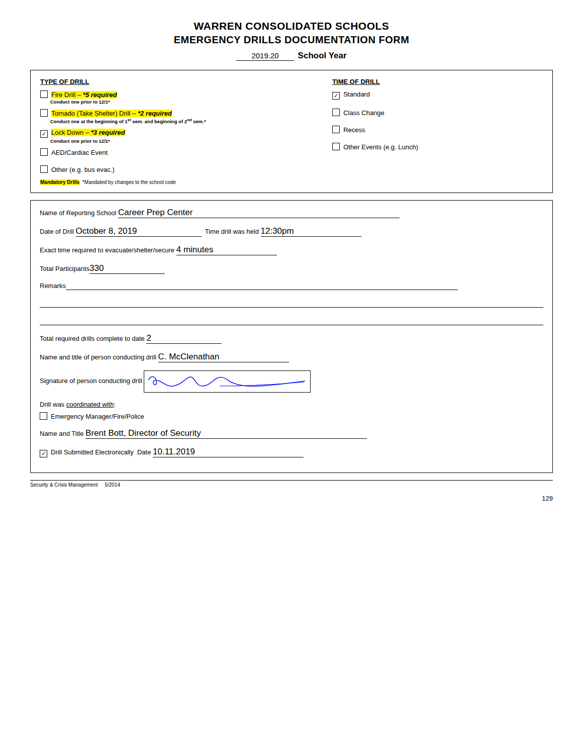WARREN CONSOLIDATED SCHOOLS
EMERGENCY DRILLS DOCUMENTATION FORM
2019.20 School Year
| TYPE OF DRILL Fire Drill – *5 required Conduct one prior to 12/1* Tornado (Take Shelter) Drill – *2 required Conduct one at the beginning of 1 st sem. and beginning of 2 nd sem.* Lock Down – *3 required Conduct one prior to 12/1* AED/Cardiac Event Other (e.g. bus evac.) Mandatory Drills *Mandated by changes to the school code | TIME OF DRILL Standard Class Change Recess Other Events (e.g. Lunch) |
Name of Reporting School Career Prep Center
Date of Drill October 8, 2019 Time drill was held 12:30pm
Exact time required to evacuate/shelter/secure 4 minutes
Total Participants330
Remarks
Total required drills complete to date 2
Name and title of person conducting drill C. McClenathan
Signature of person conducting drill
Drill was coordinated with:
Emergency Manager/Fire/Police
Name and Title Brent Bott, Director of Security
Drill Submitted Electronically Date 10.11.2019
Security & Crisis Management 5/2014
129